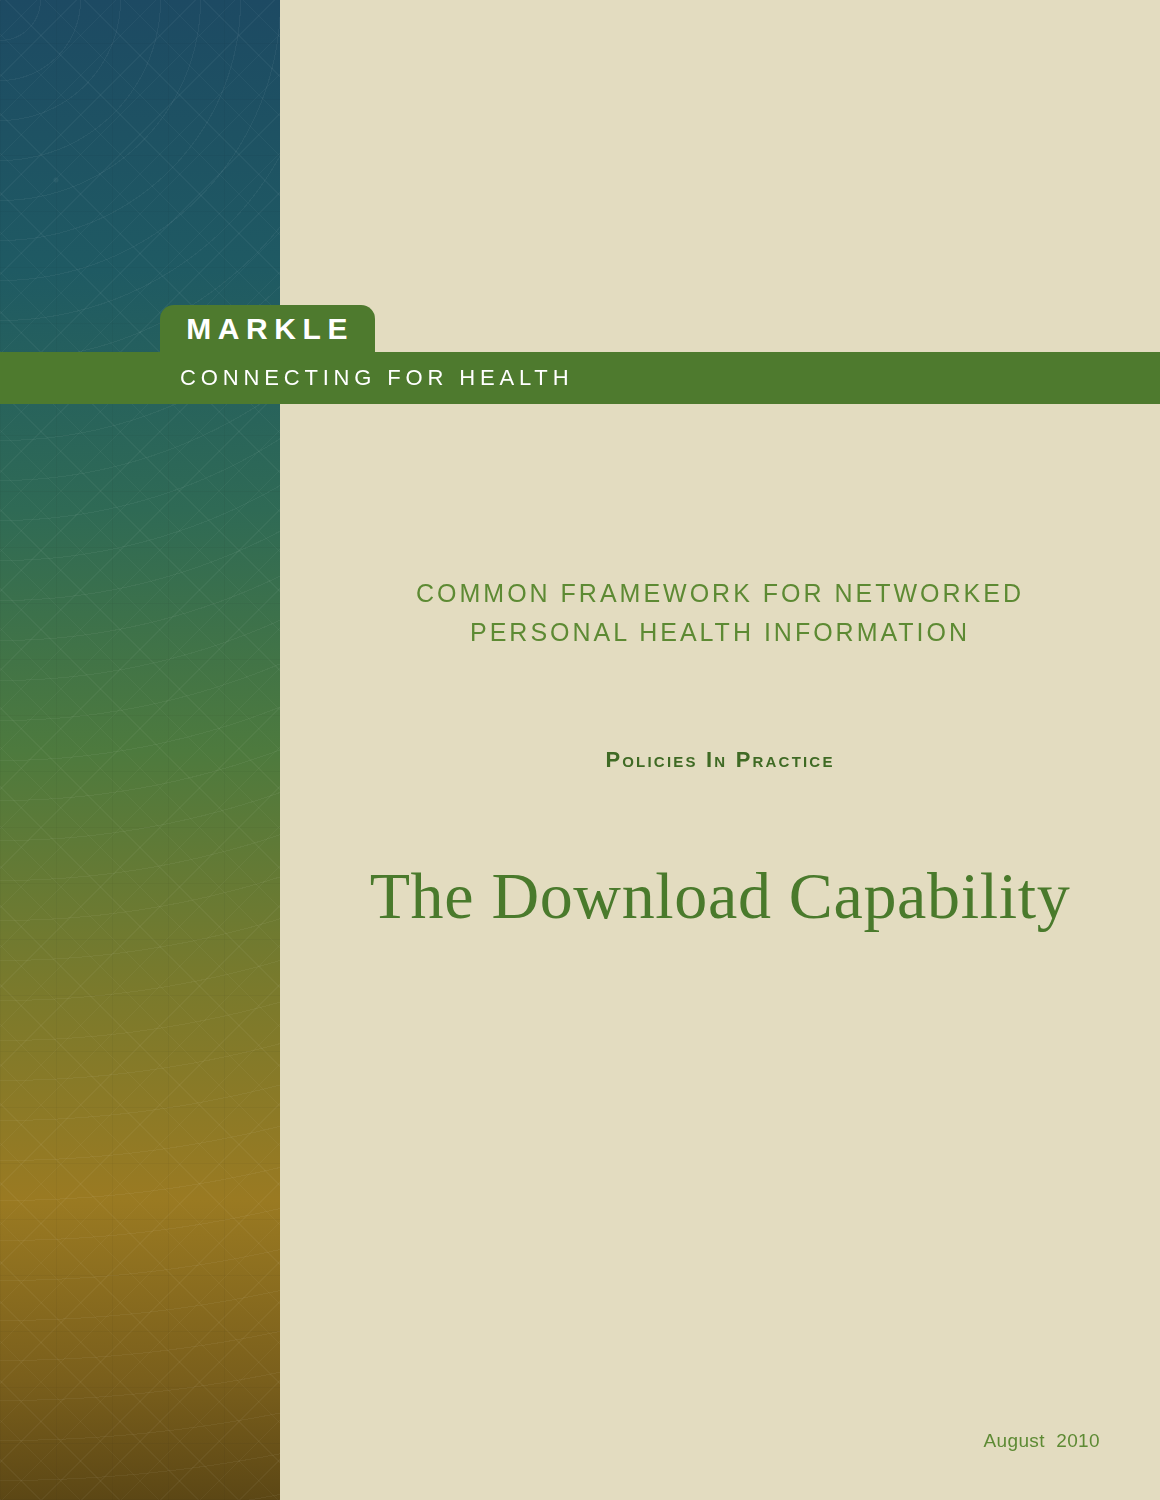MARKLE
CONNECTING FOR HEALTH
Common Framework for Networked
Personal Health Information
Policies In Practice
The Download Capability
August 2010